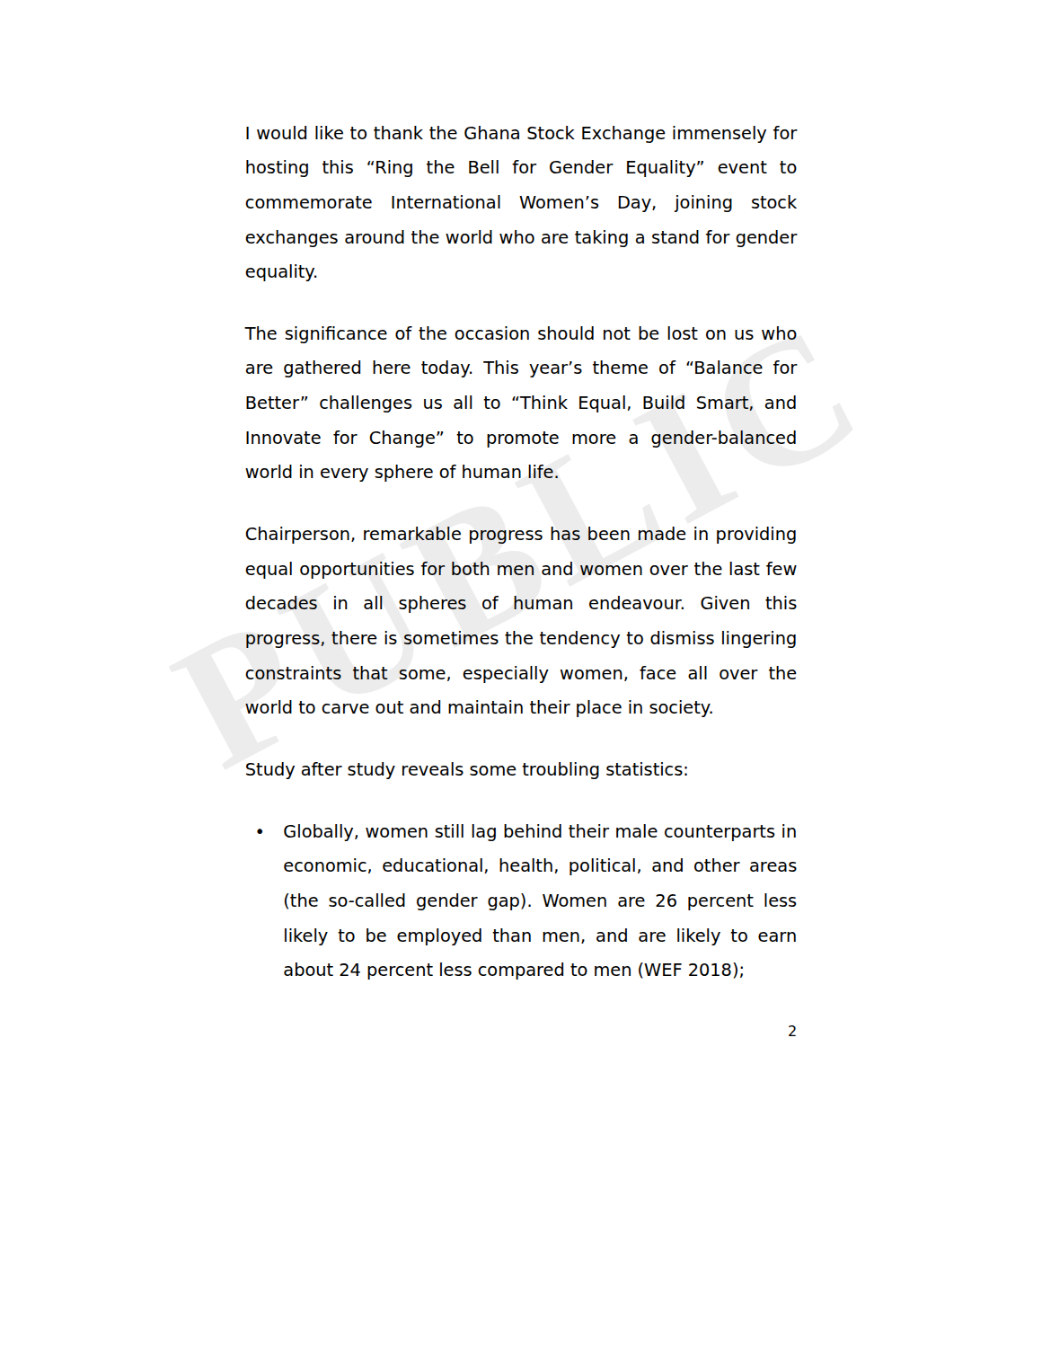PUBLIC
I would like to thank the Ghana Stock Exchange immensely for hosting this “Ring the Bell for Gender Equality” event to commemorate International Women’s Day, joining stock exchanges around the world who are taking a stand for gender equality.
The significance of the occasion should not be lost on us who are gathered here today. This year’s theme of “Balance for Better” challenges us all to “Think Equal, Build Smart, and Innovate for Change” to promote more a gender-balanced world in every sphere of human life.
Chairperson, remarkable progress has been made in providing equal opportunities for both men and women over the last few decades in all spheres of human endeavour. Given this progress, there is sometimes the tendency to dismiss lingering constraints that some, especially women, face all over the world to carve out and maintain their place in society.
Study after study reveals some troubling statistics:
Globally, women still lag behind their male counterparts in economic, educational, health, political, and other areas (the so-called gender gap). Women are 26 percent less likely to be employed than men, and are likely to earn about 24 percent less compared to men (WEF 2018);
2